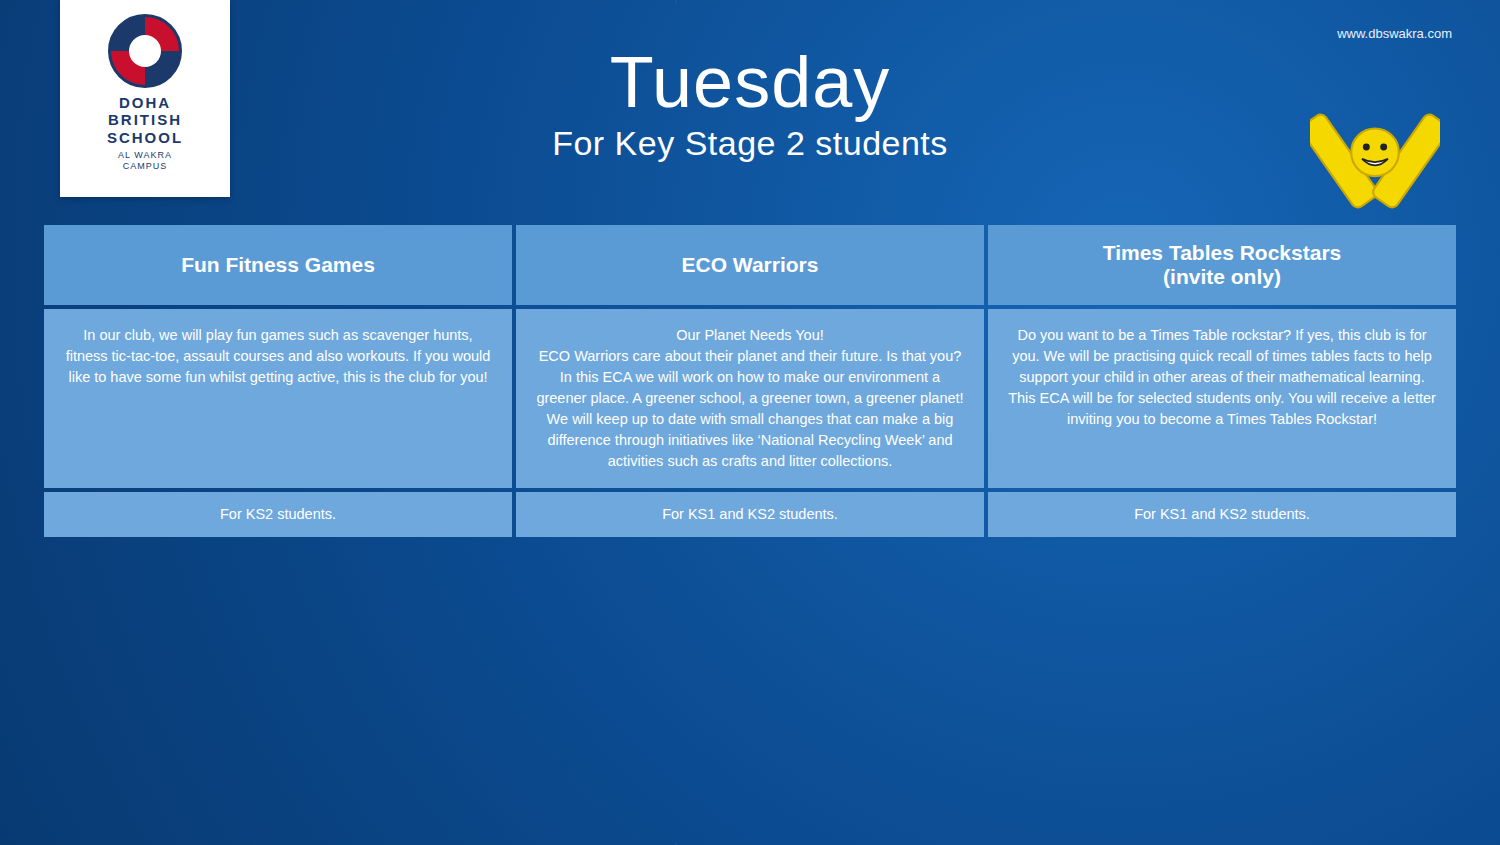DOHA
BRITISH
SCHOOL
AL WAKRA
CAMPUS
www.dbswakra.com
Tuesday
For Key Stage 2 students
| Fun Fitness Games | ECO Warriors | Times Tables Rockstars (invite only) |
| --- | --- | --- |
| In our club, we will play fun games such as scavenger hunts, fitness tic-tac-toe, assault courses and also workouts. If you would like to have some fun whilst getting active, this is the club for you! | Our Planet Needs You! ECO Warriors care about their planet and their future. Is that you? In this ECA we will work on how to make our environment a greener place. A greener school, a greener town, a greener planet! We will keep up to date with small changes that can make a big difference through initiatives like ‘National Recycling Week’ and activities such as crafts and litter collections. | Do you want to be a Times Table rockstar? If yes, this club is for you. We will be practising quick recall of times tables facts to help support your child in other areas of their mathematical learning. This ECA will be for selected students only. You will receive a letter inviting you to become a Times Tables Rockstar! |
| For KS2 students. | For KS1 and KS2 students. | For KS1 and KS2 students. |